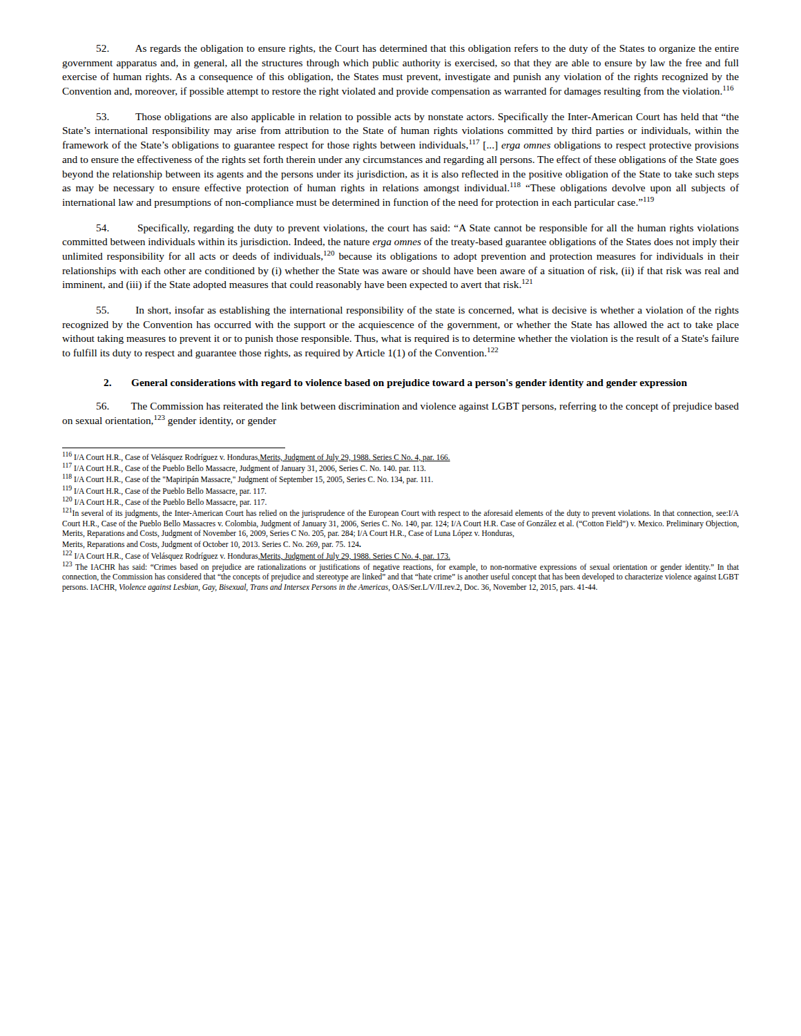52. As regards the obligation to ensure rights, the Court has determined that this obligation refers to the duty of the States to organize the entire government apparatus and, in general, all the structures through which public authority is exercised, so that they are able to ensure by law the free and full exercise of human rights. As a consequence of this obligation, the States must prevent, investigate and punish any violation of the rights recognized by the Convention and, moreover, if possible attempt to restore the right violated and provide compensation as warranted for damages resulting from the violation.116
53. Those obligations are also applicable in relation to possible acts by nonstate actors. Specifically the Inter-American Court has held that “the State’s international responsibility may arise from attribution to the State of human rights violations committed by third parties or individuals, within the framework of the State’s obligations to guarantee respect for those rights between individuals,117 [...] erga omnes obligations to respect protective provisions and to ensure the effectiveness of the rights set forth therein under any circumstances and regarding all persons. The effect of these obligations of the State goes beyond the relationship between its agents and the persons under its jurisdiction, as it is also reflected in the positive obligation of the State to take such steps as may be necessary to ensure effective protection of human rights in relations amongst individual.118 “These obligations devolve upon all subjects of international law and presumptions of non-compliance must be determined in function of the need for protection in each particular case.”119
54. Specifically, regarding the duty to prevent violations, the court has said: “A State cannot be responsible for all the human rights violations committed between individuals within its jurisdiction. Indeed, the nature erga omnes of the treaty-based guarantee obligations of the States does not imply their unlimited responsibility for all acts or deeds of individuals,120 because its obligations to adopt prevention and protection measures for individuals in their relationships with each other are conditioned by (i) whether the State was aware or should have been aware of a situation of risk, (ii) if that risk was real and imminent, and (iii) if the State adopted measures that could reasonably have been expected to avert that risk.121
55. In short, insofar as establishing the international responsibility of the state is concerned, what is decisive is whether a violation of the rights recognized by the Convention has occurred with the support or the acquiescence of the government, or whether the State has allowed the act to take place without taking measures to prevent it or to punish those responsible. Thus, what is required is to determine whether the violation is the result of a State's failure to fulfill its duty to respect and guarantee those rights, as required by Article 1(1) of the Convention.122
2. General considerations with regard to violence based on prejudice toward a person's gender identity and gender expression
56. The Commission has reiterated the link between discrimination and violence against LGBT persons, referring to the concept of prejudice based on sexual orientation,123 gender identity, or gender
116 I/A Court H.R., Case of Velásquez Rodríguez v. Honduras,Merits, Judgment of July 29, 1988. Series C No. 4, par. 166.
117 I/A Court H.R., Case of the Pueblo Bello Massacre, Judgment of January 31, 2006, Series C. No. 140. par. 113.
118 I/A Court H.R., Case of the "Mapiripán Massacre," Judgment of September 15, 2005, Series C. No. 134, par. 111.
119 I/A Court H.R., Case of the Pueblo Bello Massacre, par. 117.
120 I/A Court H.R., Case of the Pueblo Bello Massacre, par. 117.
121In several of its judgments, the Inter-American Court has relied on the jurisprudence of the European Court with respect to the aforesaid elements of the duty to prevent violations. In that connection, see:I/A Court H.R., Case of the Pueblo Bello Massacres v. Colombia, Judgment of January 31, 2006, Series C. No. 140, par. 124; I/A Court H.R. Case of González et al. (“Cotton Field”) v. Mexico. Preliminary Objection, Merits, Reparations and Costs, Judgment of November 16, 2009, Series C No. 205, par. 284; I/A Court H.R., Case of Luna López v. Honduras,
Merits, Reparations and Costs, Judgment of October 10, 2013. Series C. No. 269, par. 75. 124.
122 I/A Court H.R., Case of Velásquez Rodríguez v. Honduras,Merits, Judgment of July 29, 1988. Series C No. 4, par. 173.
123 The IACHR has said: “Crimes based on prejudice are rationalizations or justifications of negative reactions, for example, to non-normative expressions of sexual orientation or gender identity.” In that connection, the Commission has considered that “the concepts of prejudice and stereotype are linked” and that “hate crime” is another useful concept that has been developed to characterize violence against LGBT persons. IACHR, Violence against Lesbian, Gay, Bisexual, Trans and Intersex Persons in the Americas, OAS/Ser.L/V/II.rev.2, Doc. 36, November 12, 2015, pars. 41-44.